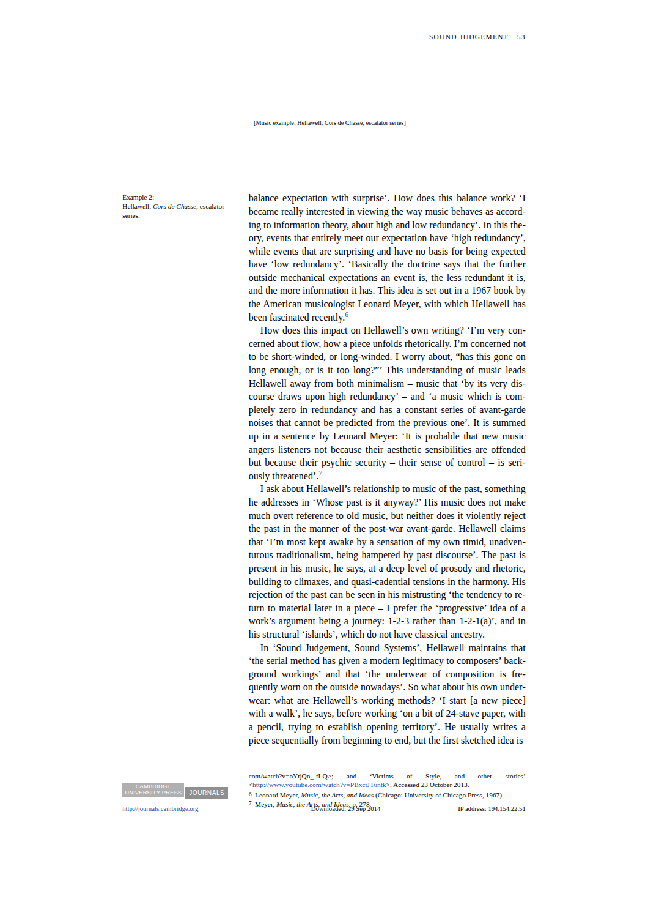SOUND JUDGEMENT53
Example 2:
Hellawell, Cors de Chasse, escalator series.
balance expectation with surprise’. How does this balance work? ‘I became really interested in viewing the way music behaves as according to information theory, about high and low redundancy’. In this theory, events that entirely meet our expectation have ‘high redundancy’, while events that are surprising and have no basis for being expected have ‘low redundancy’. ‘Basically the doctrine says that the further outside mechanical expectations an event is, the less redundant it is, and the more information it has. This idea is set out in a 1967 book by the American musicologist Leonard Meyer, with which Hellawell has been fascinated recently.6
How does this impact on Hellawell’s own writing? ‘I’m very concerned about flow, how a piece unfolds rhetorically. I’m concerned not to be short-winded, or long-winded. I worry about, “has this gone on long enough, or is it too long?”’ This understanding of music leads Hellawell away from both minimalism – music that ‘by its very discourse draws upon high redundancy’ – and ‘a music which is completely zero in redundancy and has a constant series of avant-garde noises that cannot be predicted from the previous one’. It is summed up in a sentence by Leonard Meyer: ‘It is probable that new music angers listeners not because their aesthetic sensibilities are offended but because their psychic security – their sense of control – is seriously threatened’.7
I ask about Hellawell’s relationship to music of the past, something he addresses in ‘Whose past is it anyway?’ His music does not make much overt reference to old music, but neither does it violently reject the past in the manner of the post-war avant-garde. Hellawell claims that ‘I’m most kept awake by a sensation of my own timid, unadventurous traditionalism, being hampered by past discourse’. The past is present in his music, he says, at a deep level of prosody and rhetoric, building to climaxes, and quasi-cadential tensions in the harmony. His rejection of the past can be seen in his mistrusting ‘the tendency to return to material later in a piece – I prefer the ‘progressive’ idea of a work’s argument being a journey: 1-2-3 rather than 1-2-1(a)’, and in his structural ‘islands’, which do not have classical ancestry.
In ‘Sound Judgement, Sound Systems’, Hellawell maintains that ‘the serial method has given a modern legitimacy to composers’ background workings’ and that ‘the underwear of composition is frequently worn on the outside nowadays’. So what about his own underwear: what are Hellawell’s working methods? ‘I start [a new piece] with a walk’, he says, before working ‘on a bit of 24-stave paper, with a pencil, trying to establish opening territory’. He usually writes a piece sequentially from beginning to end, but the first sketched idea is
com/watch?v=oYtjQn_-fLQ>; and ‘Victims of Style, and other stories’ <http://www.youtube.com/watch?v=PBxctJTuntk>. Accessed 23 October 2013.
6 Leonard Meyer, Music, the Arts, and Ideas (Chicago: University of Chicago Press, 1967).
7 Meyer, Music, the Arts, and Ideas, p. 278.
CAMBRIDGE
UNIVERSITY PRESS JOURNALS
http://journals.cambridge.org Downloaded: 29 Sep 2014 IP address: 194.154.22.51